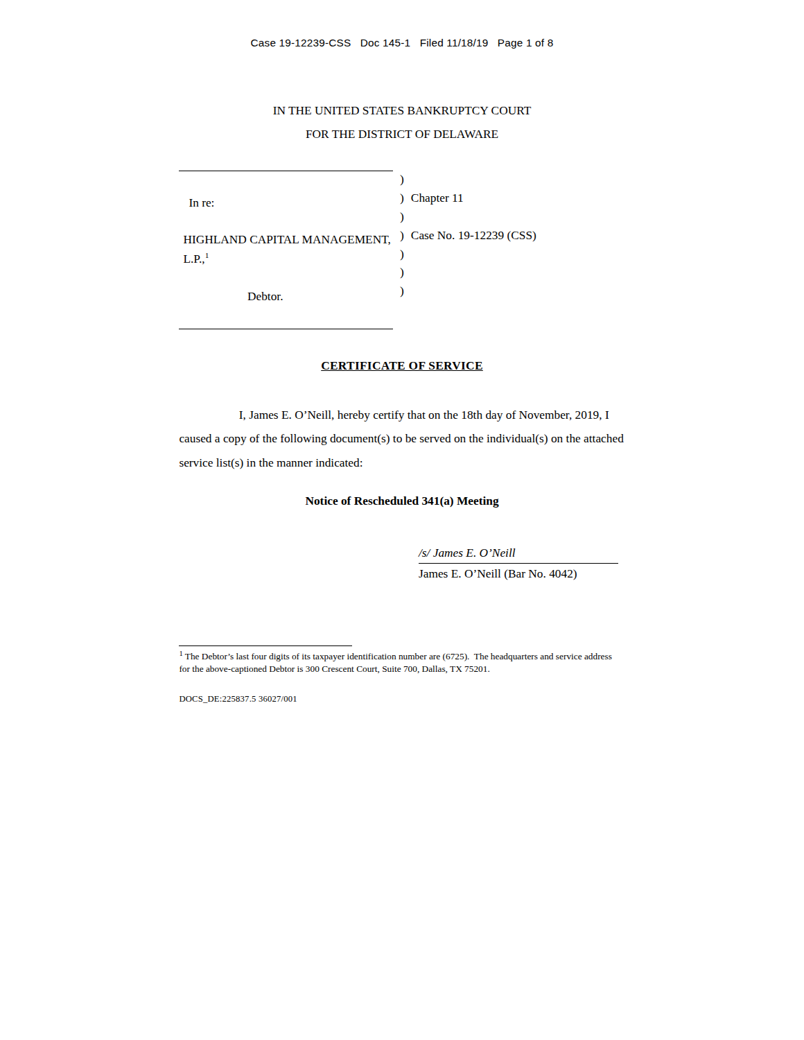Case 19-12239-CSS Doc 145-1 Filed 11/18/19 Page 1 of 8
IN THE UNITED STATES BANKRUPTCY COURT
FOR THE DISTRICT OF DELAWARE
| In re: HIGHLAND CAPITAL MANAGEMENT, L.P., 1 Debtor. | ) ) ) ) ) ) ) | Chapter 11 Case No. 19-12239 (CSS) |
CERTIFICATE OF SERVICE
I, James E. O’Neill, hereby certify that on the 18th day of November, 2019, I caused a copy of the following document(s) to be served on the individual(s) on the attached service list(s) in the manner indicated:
Notice of Rescheduled 341(a) Meeting
/s/ James E. O’Neill James E. O’Neill (Bar No. 4042)
1 The Debtor’s last four digits of its taxpayer identification number are (6725). The headquarters and service address for the above-captioned Debtor is 300 Crescent Court, Suite 700, Dallas, TX 75201.
DOCS_DE:225837.5 36027/001